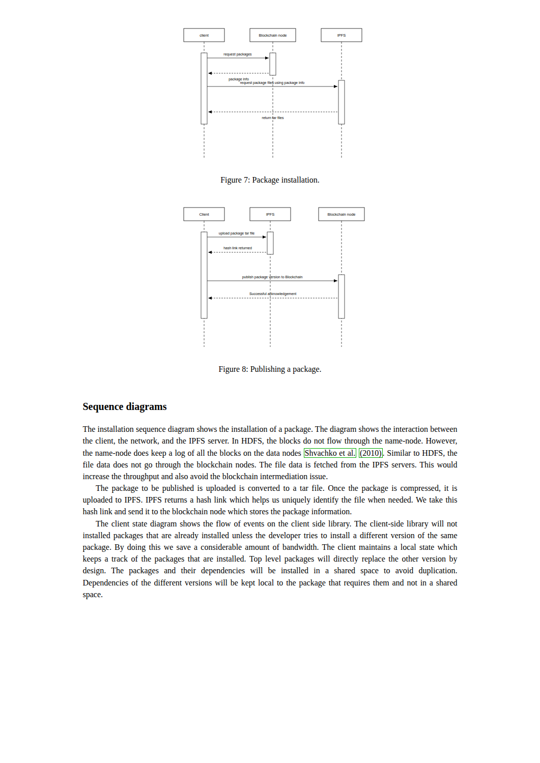client Blockchain node IPFS request packages package info request package files using package info return tar files
Figure 7: Package installation.
Client IPFS Blockchain node upload package tar file hash link returned publish package version to Blockchain Successful acknowledgement
Figure 8: Publishing a package.
Sequence diagrams
The installation sequence diagram shows the installation of a package. The diagram shows the interaction between the client, the network, and the IPFS server. In HDFS, the blocks do not flow through the name-node. However, the name-node does keep a log of all the blocks on the data nodes Shvachko et al. (2010). Similar to HDFS, the file data does not go through the blockchain nodes. The file data is fetched from the IPFS servers. This would increase the throughput and also avoid the blockchain intermediation issue.
The package to be published is uploaded is converted to a tar file. Once the package is compressed, it is uploaded to IPFS. IPFS returns a hash link which helps us uniquely identify the file when needed. We take this hash link and send it to the blockchain node which stores the package information.
The client state diagram shows the flow of events on the client side library. The client-side library will not installed packages that are already installed unless the developer tries to install a different version of the same package. By doing this we save a considerable amount of bandwidth. The client maintains a local state which keeps a track of the packages that are installed. Top level packages will directly replace the other version by design. The packages and their dependencies will be installed in a shared space to avoid duplication. Dependencies of the different versions will be kept local to the package that requires them and not in a shared space.